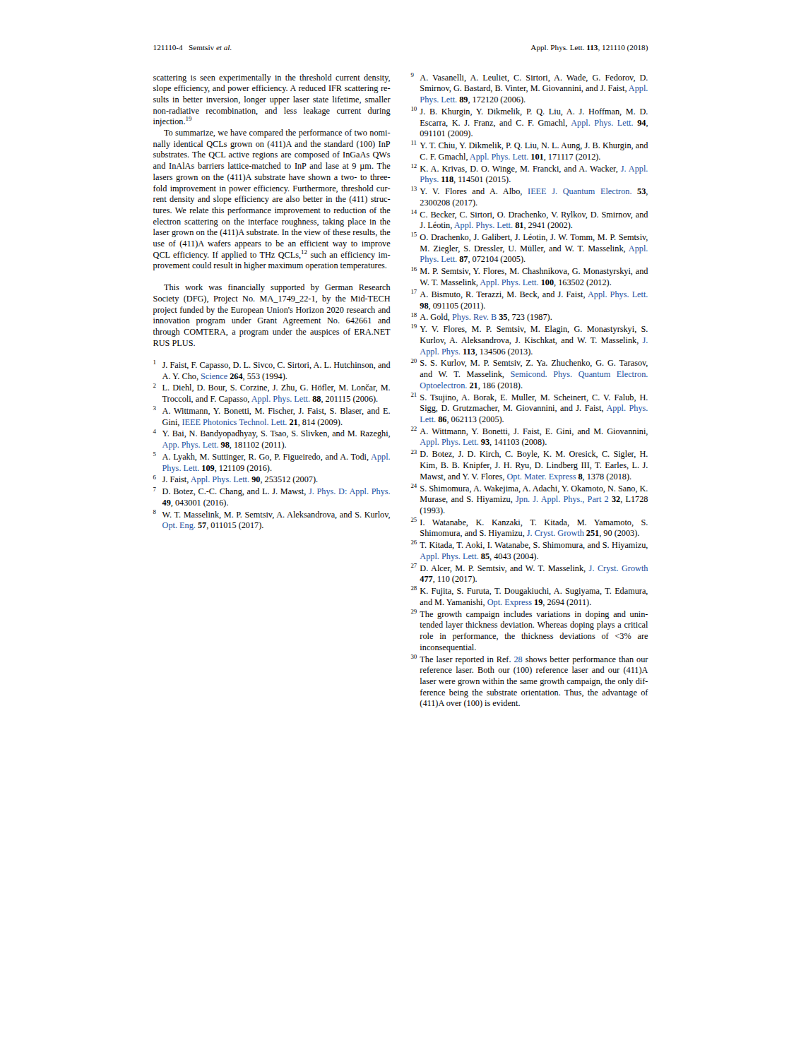121110-4 Semtsiv et al.
Appl. Phys. Lett. 113, 121110 (2018)
scattering is seen experimentally in the threshold current density, slope efficiency, and power efficiency. A reduced IFR scattering results in better inversion, longer upper laser state lifetime, smaller non-radiative recombination, and less leakage current during injection.19
To summarize, we have compared the performance of two nominally identical QCLs grown on (411)A and the standard (100) InP substrates. The QCL active regions are composed of InGaAs QWs and InAlAs barriers lattice-matched to InP and lase at 9 µm. The lasers grown on the (411)A substrate have shown a two- to three-fold improvement in power efficiency. Furthermore, threshold current density and slope efficiency are also better in the (411) structures. We relate this performance improvement to reduction of the electron scattering on the interface roughness, taking place in the laser grown on the (411)A substrate. In the view of these results, the use of (411)A wafers appears to be an efficient way to improve QCL efficiency. If applied to THz QCLs,12 such an efficiency improvement could result in higher maximum operation temperatures.
This work was financially supported by German Research Society (DFG), Project No. MA_1749_22-1, by the Mid-TECH project funded by the European Union's Horizon 2020 research and innovation program under Grant Agreement No. 642661 and through COMTERA, a program under the auspices of ERA.NET RUS PLUS.
J. Faist, F. Capasso, D. L. Sivco, C. Sirtori, A. L. Hutchinson, and A. Y. Cho, Science 264, 553 (1994).
L. Diehl, D. Bour, S. Corzine, J. Zhu, G. Höfler, M. Lončar, M. Troccoli, and F. Capasso, Appl. Phys. Lett. 88, 201115 (2006).
A. Wittmann, Y. Bonetti, M. Fischer, J. Faist, S. Blaser, and E. Gini, IEEE Photonics Technol. Lett. 21, 814 (2009).
Y. Bai, N. Bandyopadhyay, S. Tsao, S. Slivken, and M. Razeghi, App. Phys. Lett. 98, 181102 (2011).
A. Lyakh, M. Suttinger, R. Go, P. Figueiredo, and A. Todi, Appl. Phys. Lett. 109, 121109 (2016).
J. Faist, Appl. Phys. Lett. 90, 253512 (2007).
D. Botez, C.-C. Chang, and L. J. Mawst, J. Phys. D: Appl. Phys. 49, 043001 (2016).
W. T. Masselink, M. P. Semtsiv, A. Aleksandrova, and S. Kurlov, Opt. Eng. 57, 011015 (2017).
A. Vasanelli, A. Leuliet, C. Sirtori, A. Wade, G. Fedorov, D. Smirnov, G. Bastard, B. Vinter, M. Giovannini, and J. Faist, Appl. Phys. Lett. 89, 172120 (2006).
J. B. Khurgin, Y. Dikmelik, P. Q. Liu, A. J. Hoffman, M. D. Escarra, K. J. Franz, and C. F. Gmachl, Appl. Phys. Lett. 94, 091101 (2009).
Y. T. Chiu, Y. Dikmelik, P. Q. Liu, N. L. Aung, J. B. Khurgin, and C. F. Gmachl, Appl. Phys. Lett. 101, 171117 (2012).
K. A. Krivas, D. O. Winge, M. Francki, and A. Wacker, J. Appl. Phys. 118, 114501 (2015).
Y. V. Flores and A. Albo, IEEE J. Quantum Electron. 53, 2300208 (2017).
C. Becker, C. Sirtori, O. Drachenko, V. Rylkov, D. Smirnov, and J. Léotin, Appl. Phys. Lett. 81, 2941 (2002).
O. Drachenko, J. Galibert, J. Léotin, J. W. Tomm, M. P. Semtsiv, M. Ziegler, S. Dressler, U. Müller, and W. T. Masselink, Appl. Phys. Lett. 87, 072104 (2005).
M. P. Semtsiv, Y. Flores, M. Chashnikova, G. Monastyrskyi, and W. T. Masselink, Appl. Phys. Lett. 100, 163502 (2012).
A. Bismuto, R. Terazzi, M. Beck, and J. Faist, Appl. Phys. Lett. 98, 091105 (2011).
A. Gold, Phys. Rev. B 35, 723 (1987).
Y. V. Flores, M. P. Semtsiv, M. Elagin, G. Monastyrskyi, S. Kurlov, A. Aleksandrova, J. Kischkat, and W. T. Masselink, J. Appl. Phys. 113, 134506 (2013).
S. S. Kurlov, M. P. Semtsiv, Z. Ya. Zhuchenko, G. G. Tarasov, and W. T. Masselink, Semicond. Phys. Quantum Electron. Optoelectron. 21, 186 (2018).
S. Tsujino, A. Borak, E. Muller, M. Scheinert, C. V. Falub, H. Sigg, D. Grutzmacher, M. Giovannini, and J. Faist, Appl. Phys. Lett. 86, 062113 (2005).
A. Wittmann, Y. Bonetti, J. Faist, E. Gini, and M. Giovannini, Appl. Phys. Lett. 93, 141103 (2008).
D. Botez, J. D. Kirch, C. Boyle, K. M. Oresick, C. Sigler, H. Kim, B. B. Knipfer, J. H. Ryu, D. Lindberg III, T. Earles, L. J. Mawst, and Y. V. Flores, Opt. Mater. Express 8, 1378 (2018).
S. Shimomura, A. Wakejima, A. Adachi, Y. Okamoto, N. Sano, K. Murase, and S. Hiyamizu, Jpn. J. Appl. Phys., Part 2 32, L1728 (1993).
I. Watanabe, K. Kanzaki, T. Kitada, M. Yamamoto, S. Shimomura, and S. Hiyamizu, J. Cryst. Growth 251, 90 (2003).
T. Kitada, T. Aoki, I. Watanabe, S. Shimomura, and S. Hiyamizu, Appl. Phys. Lett. 85, 4043 (2004).
D. Alcer, M. P. Semtsiv, and W. T. Masselink, J. Cryst. Growth 477, 110 (2017).
K. Fujita, S. Furuta, T. Dougakiuchi, A. Sugiyama, T. Edamura, and M. Yamanishi, Opt. Express 19, 2694 (2011).
The growth campaign includes variations in doping and unintended layer thickness deviation. Whereas doping plays a critical role in performance, the thickness deviations of <3% are inconsequential.
The laser reported in Ref. 28 shows better performance than our reference laser. Both our (100) reference laser and our (411)A laser were grown within the same growth campaign, the only difference being the substrate orientation. Thus, the advantage of (411)A over (100) is evident.